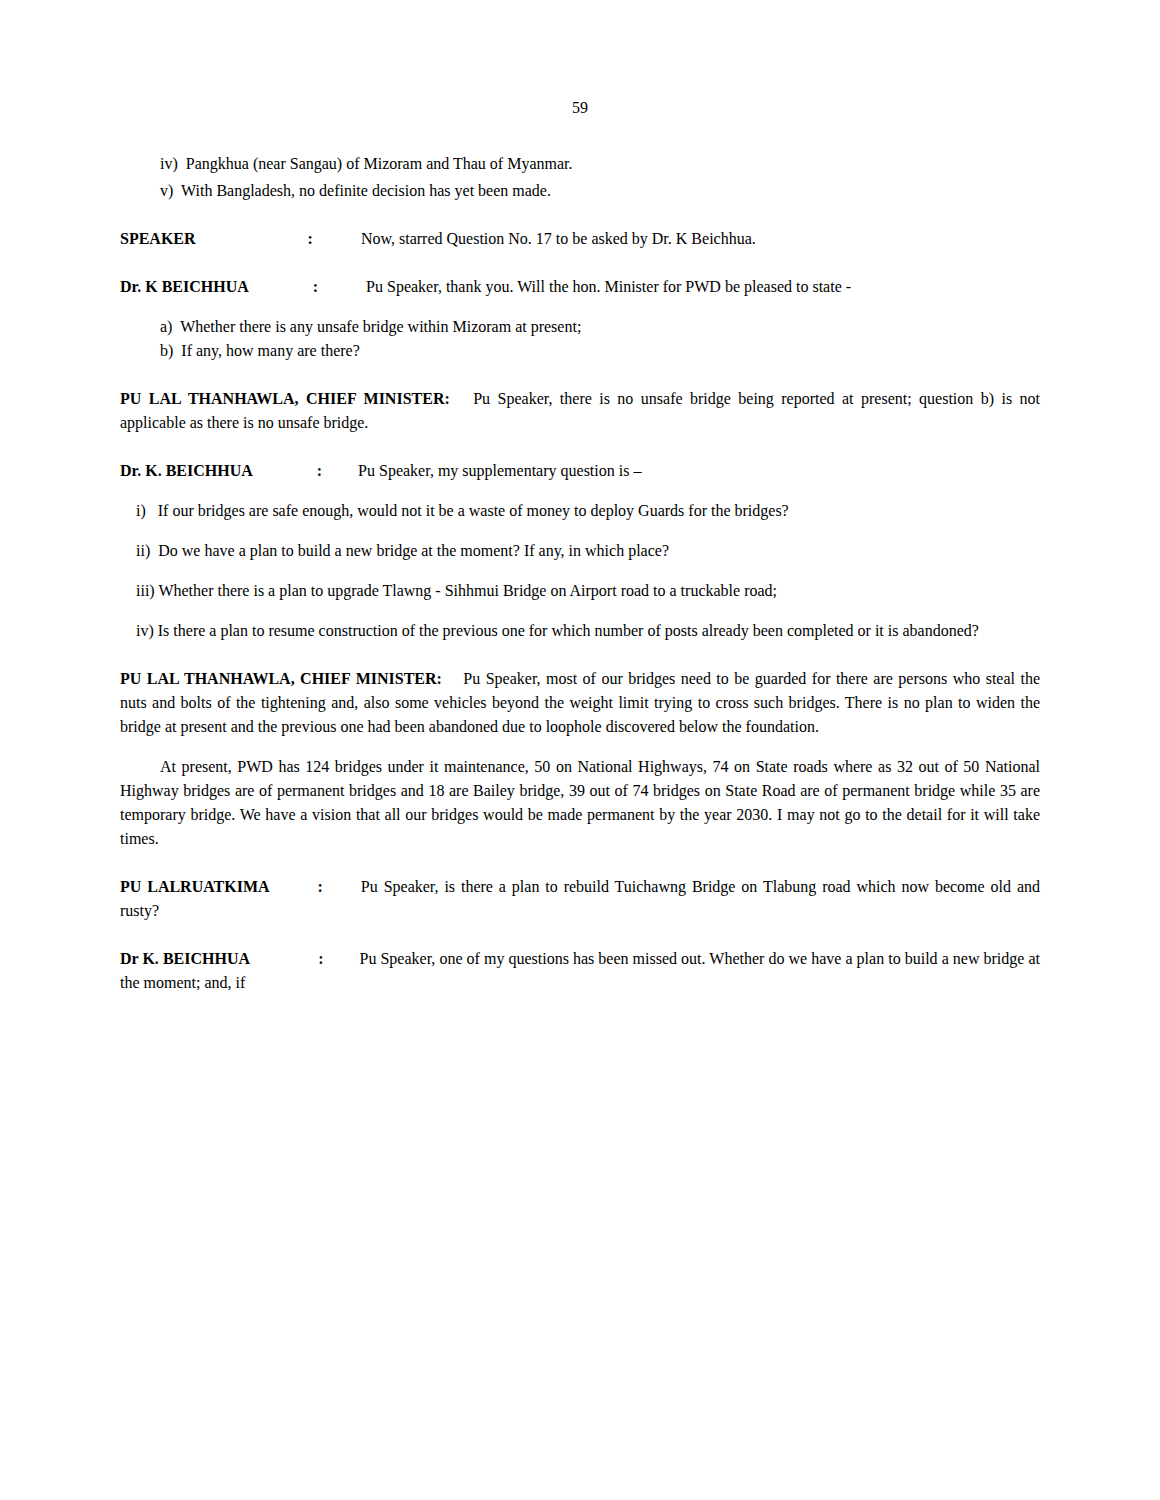59
iv) Pangkhua (near Sangau) of Mizoram and Thau of Myanmar.
v) With Bangladesh, no definite decision has yet been made.
SPEAKER       :   Now, starred Question No. 17 to be asked by Dr. K Beichhua.
Dr. K BEICHHUA    :   Pu Speaker, thank you. Will the hon. Minister for PWD be pleased to state -
a) Whether there is any unsafe bridge within Mizoram at present;
b) If any, how many are there?
PU LAL THANHAWLA, CHIEF MINISTER:  Pu Speaker, there is no unsafe bridge being reported at present; question b) is not applicable as there is no unsafe bridge.
Dr. K. BEICHHUA    :   Pu Speaker, my supplementary question is –
i) If our bridges are safe enough, would not it be a waste of money to deploy Guards for the bridges?
ii) Do we have a plan to build a new bridge at the moment? If any, in which place?
iii) Whether there is a plan to upgrade Tlawng - Sihhmui Bridge on Airport road to a truckable road;
iv) Is there a plan to resume construction of the previous one for which number of posts already been completed or it is abandoned?
PU LAL THANHAWLA, CHIEF MINISTER:  Pu Speaker, most of our bridges need to be guarded for there are persons who steal the nuts and bolts of the tightening and, also some vehicles beyond the weight limit trying to cross such bridges. There is no plan to widen the bridge at present and the previous one had been abandoned due to loophole discovered below the foundation.
At present, PWD has 124 bridges under it maintenance, 50 on National Highways, 74 on State roads where as 32 out of 50 National Highway bridges are of permanent bridges and 18 are Bailey bridge, 39 out of 74 bridges on State Road are of permanent bridge while 35 are temporary bridge. We have a vision that all our bridges would be made permanent by the year 2030. I may not go to the detail for it will take times.
PU LALRUATKIMA   :   Pu Speaker, is there a plan to rebuild Tuichawng Bridge on Tlabung road which now become old and rusty?
Dr K. BEICHHUA     :   Pu Speaker, one of my questions has been missed out. Whether do we have a plan to build a new bridge at the moment; and, if